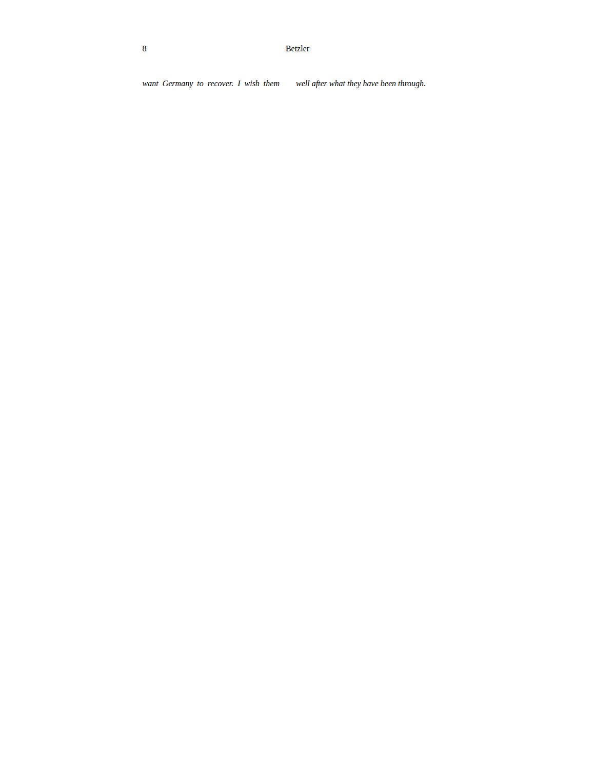8
Betzler
want Germany to recover. I wish them well after what they have been through.